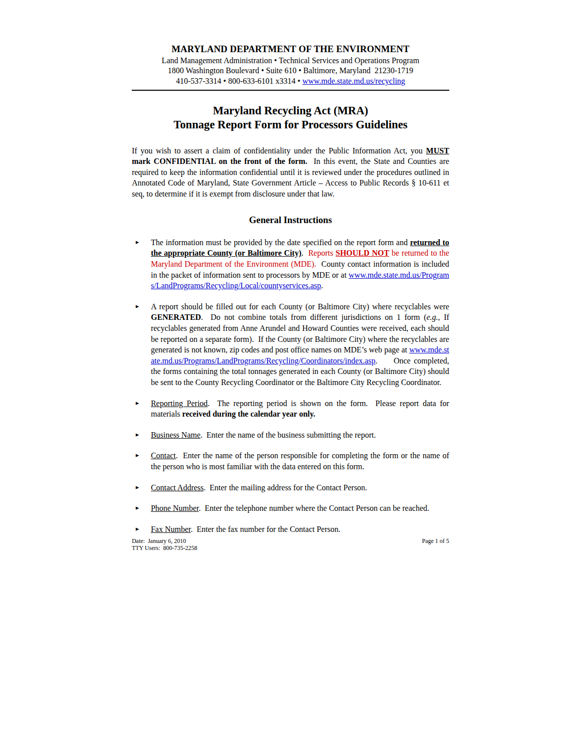MARYLAND DEPARTMENT OF THE ENVIRONMENT
Land Management Administration • Technical Services and Operations Program
1800 Washington Boulevard • Suite 610 • Baltimore, Maryland 21230-1719
410-537-3314 • 800-633-6101 x3314 • www.mde.state.md.us/recycling
Maryland Recycling Act (MRA)
Tonnage Report Form for Processors Guidelines
If you wish to assert a claim of confidentiality under the Public Information Act, you MUST mark CONFIDENTIAL on the front of the form. In this event, the State and Counties are required to keep the information confidential until it is reviewed under the procedures outlined in Annotated Code of Maryland, State Government Article – Access to Public Records § 10-611 et seq, to determine if it is exempt from disclosure under that law.
General Instructions
The information must be provided by the date specified on the report form and returned to the appropriate County (or Baltimore City). Reports SHOULD NOT be returned to the Maryland Department of the Environment (MDE). County contact information is included in the packet of information sent to processors by MDE or at www.mde.state.md.us/Programs/LandPrograms/Recycling/Local/countyservices.asp.
A report should be filled out for each County (or Baltimore City) where recyclables were GENERATED. Do not combine totals from different jurisdictions on 1 form (e.g., If recyclables generated from Anne Arundel and Howard Counties were received, each should be reported on a separate form). If the County (or Baltimore City) where the recyclables are generated is not known, zip codes and post office names on MDE’s web page at www.mde.state.md.us/Programs/LandPrograms/Recycling/Coordinators/index.asp. Once completed, the forms containing the total tonnages generated in each County (or Baltimore City) should be sent to the County Recycling Coordinator or the Baltimore City Recycling Coordinator.
Reporting Period. The reporting period is shown on the form. Please report data for materials received during the calendar year only.
Business Name. Enter the name of the business submitting the report.
Contact. Enter the name of the person responsible for completing the form or the name of the person who is most familiar with the data entered on this form.
Contact Address. Enter the mailing address for the Contact Person.
Phone Number. Enter the telephone number where the Contact Person can be reached.
Fax Number. Enter the fax number for the Contact Person.
Date: January 6, 2010
TTY Users: 800-735-2258
Page 1 of 5